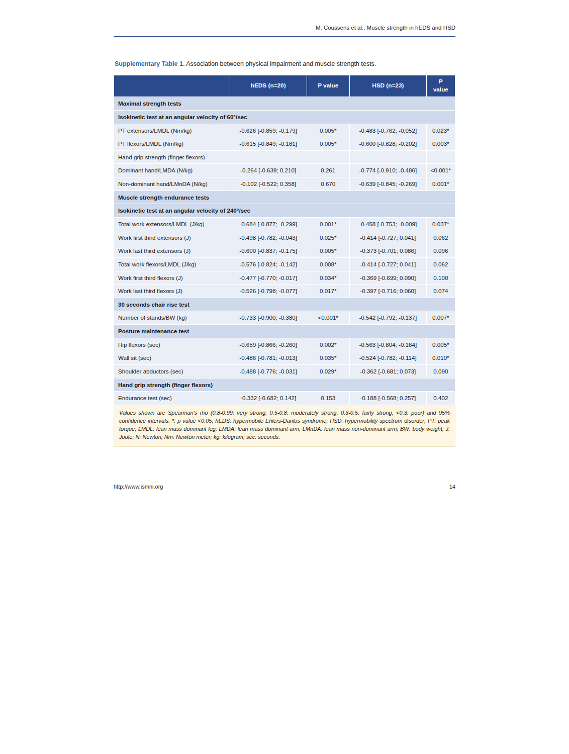M. Coussens et al.: Muscle strength in hEDS and HSD
Supplementary Table 1. Association between physical impairment and muscle strength tests.
| | hEDS (n=20) | P value | HSD (n=23) | P value |
| --- | --- | --- | --- | --- |
| Maximal strength tests |
| Isokinetic test at an angular velocity of 60°/sec |
| PT extensors/LMDL (Nm/kg) | -0.626 [-0.859; -0.179] | 0.005* | -0.483 [-0.762; -0;052] | 0.023* |
| PT flexors/LMDL (Nm/kg) | -0.615 [-0.849; -0.181] | 0.005* | -0.600 [-0.828; -0.202] | 0.003* |
| Hand grip strength (finger flexors) | | | | |
| Dominant hand/LMDA (N/kg) | -0.264 [-0.639; 0.210] | 0.261 | -0.774 [-0.910; -0.486] | <0.001* |
| Non-dominant hand/LMnDA (N/kg) | -0.102 [-0.522; 0.358] | 0.670 | -0.639 [-0.845; -0.269] | 0.001* |
| Muscle strength endurance tests |
| Isokinetic test at an angular velocity of 240°/sec |
| Total work extensors/LMDL (J/kg) | -0.684 [-0.877; -0.299] | 0.001* | -0.458 [-0.753; -0.009] | 0.037* |
| Work first third extensors (J) | -0.498 [-0.782; -0.043] | 0.025* | -0.414 [-0.727; 0.041] | 0.062 |
| Work last third extensors (J) | -0.600 [-0.837; -0.175] | 0.005* | -0.373 [-0.701; 0.086] | 0.096 |
| Total work flexors/LMDL (J/kg) | -0.576 [-0.824; -0.142] | 0.008* | -0.414 [-0.727; 0.041] | 0.062 |
| Work first third flexors (J) | -0.477 [-0.770; -0.017] | 0.034* | -0.369 [-0.699; 0.090] | 0.100 |
| Work last third flexors (J) | -0.526 [-0.798; -0.077] | 0.017* | -0.397 [-0.716; 0.060] | 0.074 |
| 30 seconds chair rise test |
| Number of stands/BW (kg) | -0.733 [-0.900; -0.380] | <0.001* | -0.542 [-0.792; -0.137] | 0.007* |
| Posture maintenance test |
| Hip flexors (sec) | -0.659 [-0.866; -0.260] | 0.002* | -0.563 [-0.804; -0.164] | 0.005* |
| Wall sit (sec) | -0.486 [-0.781; -0.013] | 0.035* | -0.524 [-0.782; -0.114] | 0.010* |
| Shoulder abductors (sec) | -0.488 [-0.776; -0.031] | 0.029* | -0.362 [-0.681; 0.073] | 0.090 |
| Hand grip strength (finger flexors) |
| Endurance test (sec) | -0.332 [-0.682; 0.142] | 0.153 | -0.188 [-0.568; 0.257] | 0.402 |
Values shown are Spearman's rho (0.8-0.99: very strong, 0.5-0.8: moderately strong, 0.3-0.5: fairly strong, <0.3: poor) and 95% confidence intervals. *: p value <0.05; hEDS: hypermobile Ehlers-Danlos syndrome; HSD: hypermobility spectrum disorder; PT: peak torque; LMDL: lean mass dominant leg; LMDA: lean mass dominant arm; LMnDA: lean mass non-dominant arm; BW: body weight; J: Joule; N: Newton; Nm: Newton meter; kg: kilogram; sec: seconds.
http://www.ismni.org 14